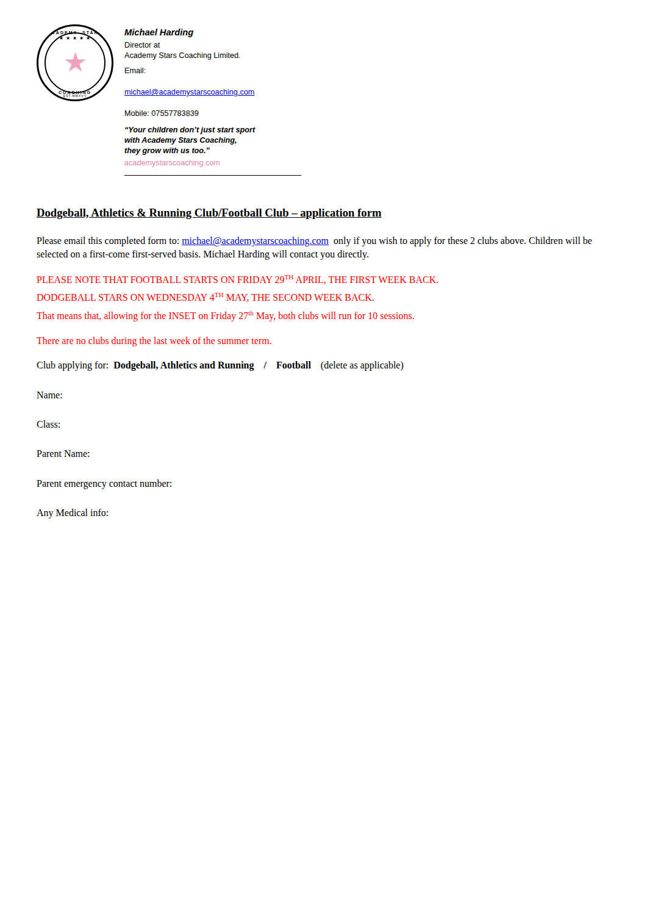ACADEMY STARS
★ ★ ★ ★ ★
★
COACHING
EST.MMXVII
Michael Harding
Director at
Academy Stars Coaching Limited.
Email:
michael@academystarscoaching.com
Mobile: 07557783839
“Your children don’t just start sport
with Academy Stars Coaching,
they grow with us too.”
academystarscoaching.com
Dodgeball, Athletics & Running Club/Football Club – application form
Please email this completed form to: michael@academystarscoaching.com only if you wish to apply for these 2 clubs above. Children will be selected on a first-come first-served basis. Michael Harding will contact you directly.
PLEASE NOTE THAT FOOTBALL STARTS ON FRIDAY 29TH APRIL, THE FIRST WEEK BACK.
DODGEBALL STARS ON WEDNESDAY 4TH MAY, THE SECOND WEEK BACK.
That means that, allowing for the INSET on Friday 27th May, both clubs will run for 10 sessions.
There are no clubs during the last week of the summer term.
Club applying for: Dodgeball, Athletics and Running / Football (delete as applicable)
Name:
Class:
Parent Name:
Parent emergency contact number:
Any Medical info: